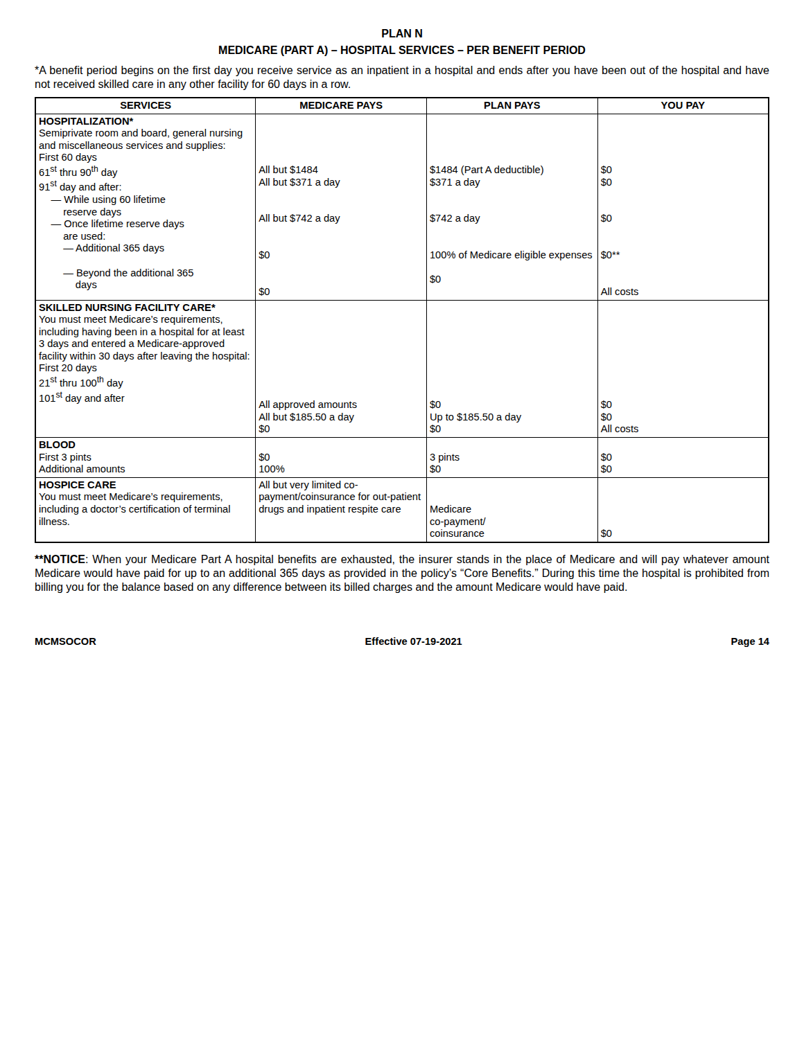PLAN N
MEDICARE (PART A) – HOSPITAL SERVICES – PER BENEFIT PERIOD
*A benefit period begins on the first day you receive service as an inpatient in a hospital and ends after you have been out of the hospital and have not received skilled care in any other facility for 60 days in a row.
| SERVICES | MEDICARE PAYS | PLAN PAYS | YOU PAY |
| --- | --- | --- | --- |
| HOSPITALIZATION* Semiprivate room and board, general nursing and miscellaneous services and supplies: First 60 days 61 st thru 90 th day 91 st day and after: — While using 60 lifetime reserve days — Once lifetime reserve days are used: — Additional 365 days — Beyond the additional 365 days | All but $1484 All but $371 a day All but $742 a day $0 $0 | $1484 (Part A deductible) $371 a day $742 a day 100% of Medicare eligible expenses $0 | $0 $0 $0 $0** All costs |
| SKILLED NURSING FACILITY CARE* You must meet Medicare’s requirements, including having been in a hospital for at least 3 days and entered a Medicare-approved facility within 30 days after leaving the hospital: First 20 days 21 st thru 100 th day 101 st day and after | All approved amounts All but $185.50 a day $0 | $0 Up to $185.50 a day $0 | $0 $0 All costs |
| BLOOD First 3 pints Additional amounts | $0 100% | 3 pints $0 | $0 $0 |
| HOSPICE CARE You must meet Medicare’s requirements, including a doctor’s certification of terminal illness. | All but very limited co-payment/coinsurance for out-patient drugs and inpatient respite care | Medicare co-payment/ coinsurance | $0 |
**NOTICE: When your Medicare Part A hospital benefits are exhausted, the insurer stands in the place of Medicare and will pay whatever amount Medicare would have paid for up to an additional 365 days as provided in the policy’s “Core Benefits.” During this time the hospital is prohibited from billing you for the balance based on any difference between its billed charges and the amount Medicare would have paid.
MCMSOCOR Effective 07-19-2021 Page 14